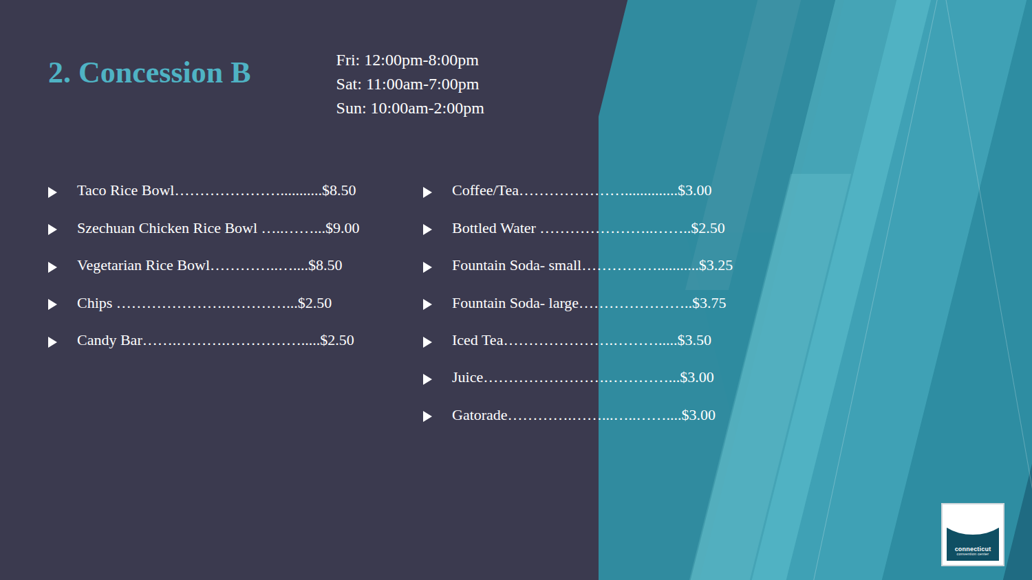2. Concession B
Fri: 12:00pm-8:00pm
Sat: 11:00am-7:00pm
Sun: 10:00am-2:00pm
Taco Rice Bowl…………………...........$8.50
Szechuan Chicken Rice Bowl …..……...$9.00
Vegetarian Rice Bowl…………..…....$8.50
Chips ………………….…………...$2.50
Candy Bar…….……….…………….....$2.50
Coffee/Tea…………………..............$3.00
Bottled Water …………………..……..$2.50
Fountain Soda- small……………...........$3.25
Fountain Soda- large…………………..$3.75
Iced Tea………………….……….....$3.50
Juice…………………….…………...$3.00
Gatorade………….……...…..……....$3.00
connecticut convention center